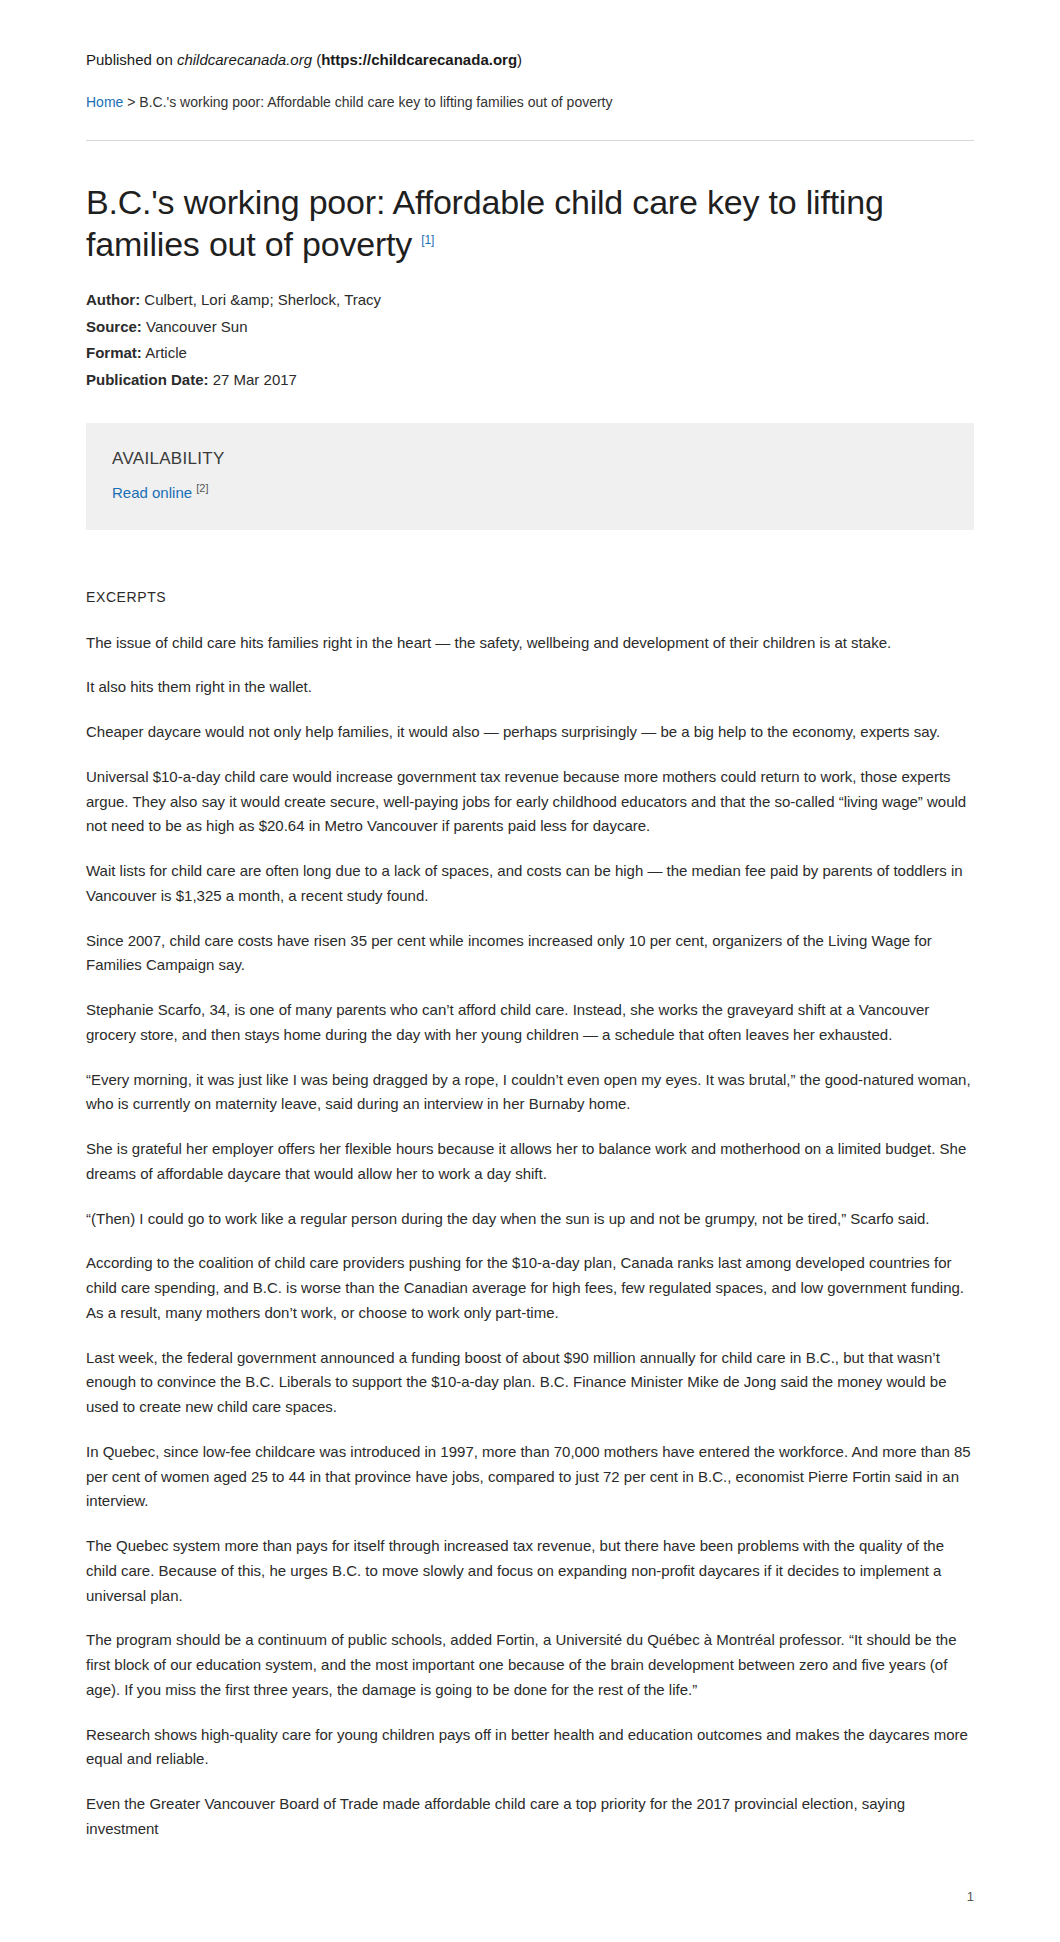Published on childcarecanada.org (https://childcarecanada.org)
Home > B.C.'s working poor: Affordable child care key to lifting families out of poverty
B.C.'s working poor: Affordable child care key to lifting families out of poverty [1]
Author: Culbert, Lori &amp; Sherlock, Tracy
Source: Vancouver Sun
Format: Article
Publication Date: 27 Mar 2017
AVAILABILITY
Read online [2]
EXCERPTS
The issue of child care hits families right in the heart — the safety, wellbeing and development of their children is at stake.
It also hits them right in the wallet.
Cheaper daycare would not only help families, it would also — perhaps surprisingly — be a big help to the economy, experts say.
Universal $10-a-day child care would increase government tax revenue because more mothers could return to work, those experts argue. They also say it would create secure, well-paying jobs for early childhood educators and that the so-called “living wage” would not need to be as high as $20.64 in Metro Vancouver if parents paid less for daycare.
Wait lists for child care are often long due to a lack of spaces, and costs can be high — the median fee paid by parents of toddlers in Vancouver is $1,325 a month, a recent study found.
Since 2007, child care costs have risen 35 per cent while incomes increased only 10 per cent, organizers of the Living Wage for Families Campaign say.
Stephanie Scarfo, 34, is one of many parents who can’t afford child care. Instead, she works the graveyard shift at a Vancouver grocery store, and then stays home during the day with her young children — a schedule that often leaves her exhausted.
“Every morning, it was just like I was being dragged by a rope, I couldn’t even open my eyes. It was brutal,” the good-natured woman, who is currently on maternity leave, said during an interview in her Burnaby home.
She is grateful her employer offers her flexible hours because it allows her to balance work and motherhood on a limited budget. She dreams of affordable daycare that would allow her to work a day shift.
“(Then) I could go to work like a regular person during the day when the sun is up and not be grumpy, not be tired,” Scarfo said.
According to the coalition of child care providers pushing for the $10-a-day plan, Canada ranks last among developed countries for child care spending, and B.C. is worse than the Canadian average for high fees, few regulated spaces, and low government funding. As a result, many mothers don’t work, or choose to work only part-time.
Last week, the federal government announced a funding boost of about $90 million annually for child care in B.C., but that wasn’t enough to convince the B.C. Liberals to support the $10-a-day plan. B.C. Finance Minister Mike de Jong said the money would be used to create new child care spaces.
In Quebec, since low-fee childcare was introduced in 1997, more than 70,000 mothers have entered the workforce. And more than 85 per cent of women aged 25 to 44 in that province have jobs, compared to just 72 per cent in B.C., economist Pierre Fortin said in an interview.
The Quebec system more than pays for itself through increased tax revenue, but there have been problems with the quality of the child care. Because of this, he urges B.C. to move slowly and focus on expanding non-profit daycares if it decides to implement a universal plan.
The program should be a continuum of public schools, added Fortin, a Université du Québec à Montréal professor. “It should be the first block of our education system, and the most important one because of the brain development between zero and five years (of age). If you miss the first three years, the damage is going to be done for the rest of the life.”
Research shows high-quality care for young children pays off in better health and education outcomes and makes the daycares more equal and reliable.
Even the Greater Vancouver Board of Trade made affordable child care a top priority for the 2017 provincial election, saying investment
1